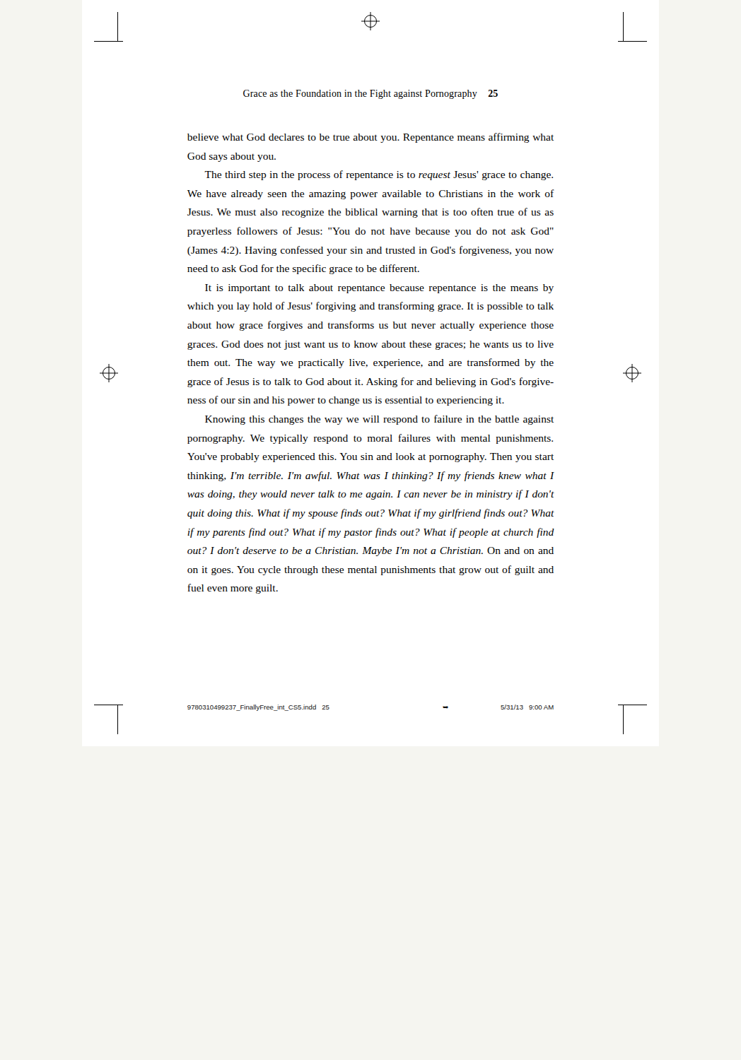Grace as the Foundation in the Fight against Pornography25
believe what God declares to be true about you. Repentance means affirming what God says about you.
The third step in the process of repentance is to request Jesus' grace to change. We have already seen the amazing power available to Christians in the work of Jesus. We must also recognize the biblical warning that is too often true of us as prayerless followers of Jesus: "You do not have because you do not ask God" (James 4:2). Having confessed your sin and trusted in God's forgiveness, you now need to ask God for the specific grace to be different.
It is important to talk about repentance because repentance is the means by which you lay hold of Jesus' forgiving and transforming grace. It is possible to talk about how grace forgives and transforms us but never actually experience those graces. God does not just want us to know about these graces; he wants us to live them out. The way we practically live, experience, and are transformed by the grace of Jesus is to talk to God about it. Asking for and believing in God's forgiveness of our sin and his power to change us is essential to experiencing it.
Knowing this changes the way we will respond to failure in the battle against pornography. We typically respond to moral failures with mental punishments. You've probably experienced this. You sin and look at pornography. Then you start thinking, I'm terrible. I'm awful. What was I thinking? If my friends knew what I was doing, they would never talk to me again. I can never be in ministry if I don't quit doing this. What if my spouse finds out? What if my girlfriend finds out? What if my parents find out? What if my pastor finds out? What if people at church find out? I don't deserve to be a Christian. Maybe I'm not a Christian. On and on and on it goes. You cycle through these mental punishments that grow out of guilt and fuel even more guilt.
9780310499237_FinallyFree_int_CS5.indd 25 ➥ 5/31/13 9:00 AM